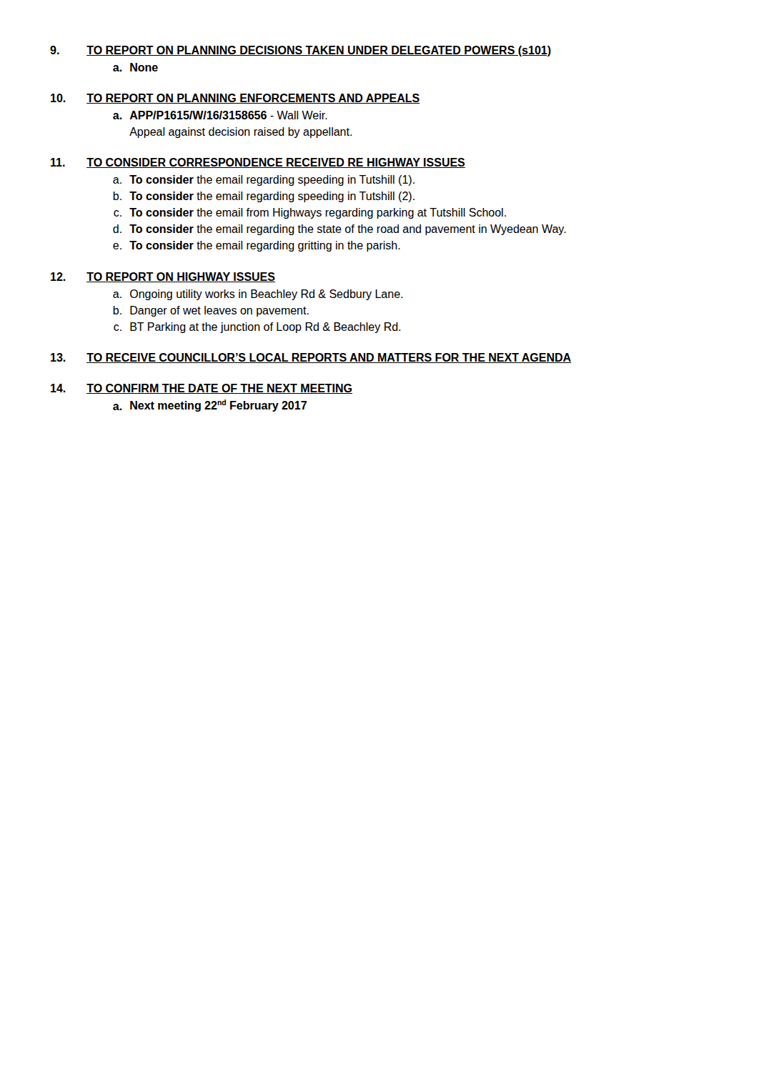9. TO REPORT ON PLANNING DECISIONS TAKEN UNDER DELEGATED POWERS (s101)
None
10. TO REPORT ON PLANNING ENFORCEMENTS AND APPEALS
APP/P1615/W/16/3158656 - Wall Weir. Appeal against decision raised by appellant.
11. TO CONSIDER CORRESPONDENCE RECEIVED RE HIGHWAY ISSUES
To consider the email regarding speeding in Tutshill (1).
To consider the email regarding speeding in Tutshill (2).
To consider the email from Highways regarding parking at Tutshill School.
To consider the email regarding the state of the road and pavement in Wyedean Way.
To consider the email regarding gritting in the parish.
12. TO REPORT ON HIGHWAY ISSUES
Ongoing utility works in Beachley Rd & Sedbury Lane.
Danger of wet leaves on pavement.
BT Parking at the junction of Loop Rd & Beachley Rd.
13. TO RECEIVE COUNCILLOR’S LOCAL REPORTS AND MATTERS FOR THE NEXT AGENDA
14. TO CONFIRM THE DATE OF THE NEXT MEETING
Next meeting 22nd February 2017